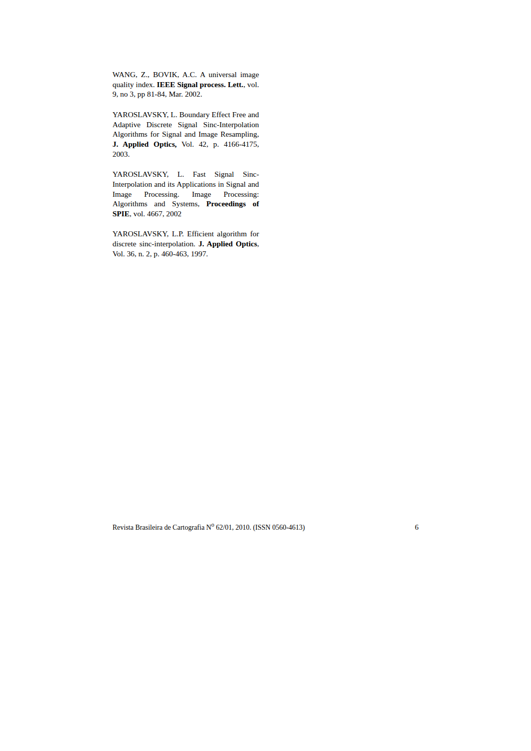WANG, Z., BOVIK, A.C. A universal image quality index. IEEE Signal process. Lett., vol. 9, no 3, pp 81-84, Mar. 2002.
YAROSLAVSKY, L. Boundary Effect Free and Adaptive Discrete Signal Sinc-Interpolation Algorithms for Signal and Image Resampling, J. Applied Optics, Vol. 42, p. 4166-4175, 2003.
YAROSLAVSKY, L. Fast Signal Sinc-Interpolation and its Applications in Signal and Image Processing. Image Processing: Algorithms and Systems, Proceedings of SPIE, vol. 4667, 2002
YAROSLAVSKY, L.P. Efficient algorithm for discrete sinc-interpolation. J. Applied Optics, Vol. 36, n. 2, p. 460-463, 1997.
Revista Brasileira de Cartografia No 62/01, 2010. (ISSN 0560-4613) 6